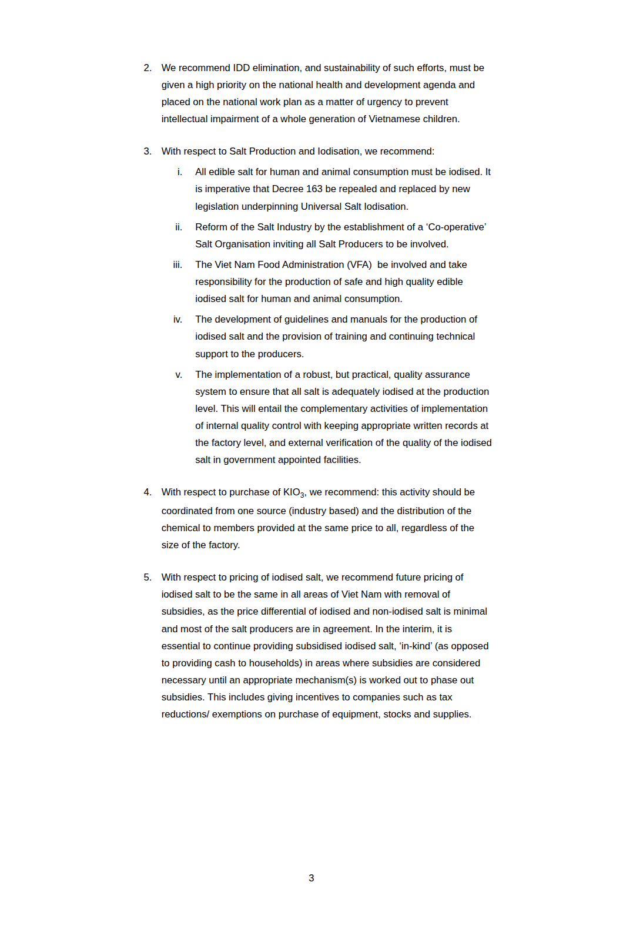We recommend IDD elimination, and sustainability of such efforts, must be given a high priority on the national health and development agenda and placed on the national work plan as a matter of urgency to prevent intellectual impairment of a whole generation of Vietnamese children.
With respect to Salt Production and Iodisation, we recommend:
All edible salt for human and animal consumption must be iodised. It is imperative that Decree 163 be repealed and replaced by new legislation underpinning Universal Salt Iodisation.
Reform of the Salt Industry by the establishment of a ‘Co-operative’ Salt Organisation inviting all Salt Producers to be involved.
The Viet Nam Food Administration (VFA) be involved and take responsibility for the production of safe and high quality edible iodised salt for human and animal consumption.
The development of guidelines and manuals for the production of iodised salt and the provision of training and continuing technical support to the producers.
The implementation of a robust, but practical, quality assurance system to ensure that all salt is adequately iodised at the production level. This will entail the complementary activities of implementation of internal quality control with keeping appropriate written records at the factory level, and external verification of the quality of the iodised salt in government appointed facilities.
With respect to purchase of KIO3, we recommend: this activity should be coordinated from one source (industry based) and the distribution of the chemical to members provided at the same price to all, regardless of the size of the factory.
With respect to pricing of iodised salt, we recommend future pricing of iodised salt to be the same in all areas of Viet Nam with removal of subsidies, as the price differential of iodised and non-iodised salt is minimal and most of the salt producers are in agreement. In the interim, it is essential to continue providing subsidised iodised salt, ‘in-kind’ (as opposed to providing cash to households) in areas where subsidies are considered necessary until an appropriate mechanism(s) is worked out to phase out subsidies. This includes giving incentives to companies such as tax reductions/ exemptions on purchase of equipment, stocks and supplies.
3